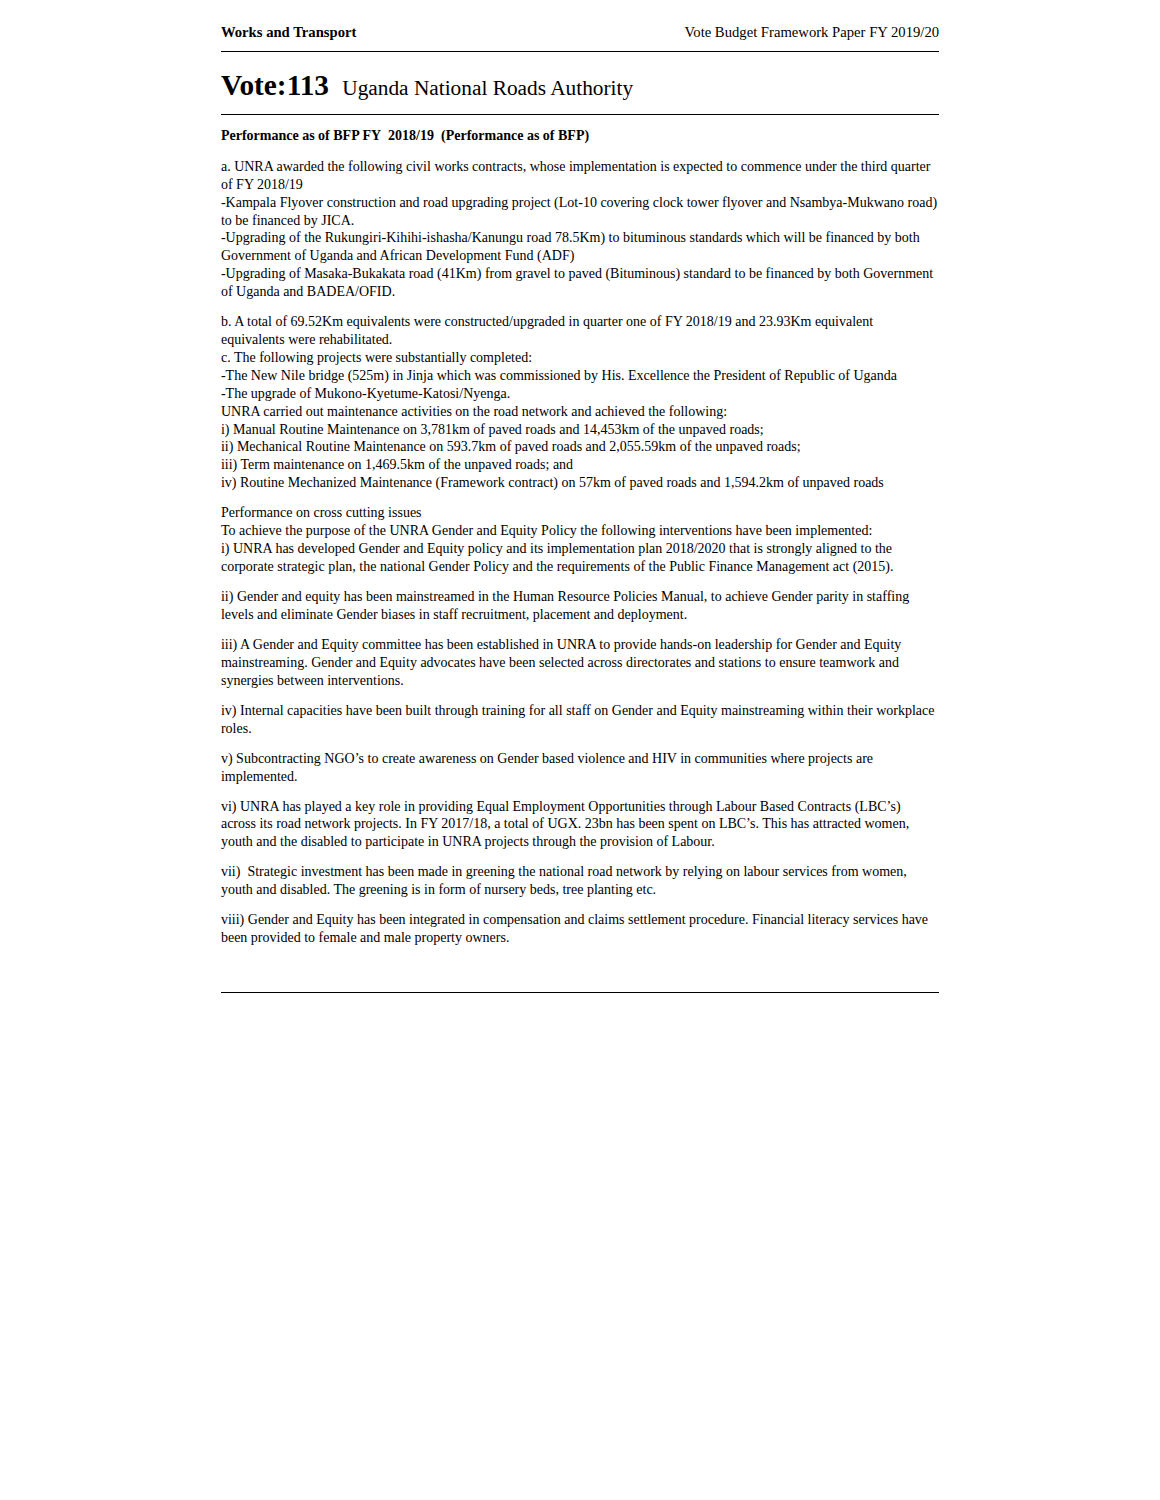Works and Transport
Vote Budget Framework Paper FY 2019/20
Vote:113 Uganda National Roads Authority
Performance as of BFP FY 2018/19 (Performance as of BFP)
a. UNRA awarded the following civil works contracts, whose implementation is expected to commence under the third quarter of FY 2018/19
-Kampala Flyover construction and road upgrading project (Lot-10 covering clock tower flyover and Nsambya-Mukwano road) to be financed by JICA.
-Upgrading of the Rukungiri-Kihihi-ishasha/Kanungu road 78.5Km) to bituminous standards which will be financed by both Government of Uganda and African Development Fund (ADF)
-Upgrading of Masaka-Bukakata road (41Km) from gravel to paved (Bituminous) standard to be financed by both Government of Uganda and BADEA/OFID.
b. A total of 69.52Km equivalents were constructed/upgraded in quarter one of FY 2018/19 and 23.93Km equivalent equivalents were rehabilitated.
c. The following projects were substantially completed:
-The New Nile bridge (525m) in Jinja which was commissioned by His. Excellence the President of Republic of Uganda
-The upgrade of Mukono-Kyetume-Katosi/Nyenga.
UNRA carried out maintenance activities on the road network and achieved the following:
i) Manual Routine Maintenance on 3,781km of paved roads and 14,453km of the unpaved roads;
ii) Mechanical Routine Maintenance on 593.7km of paved roads and 2,055.59km of the unpaved roads;
iii) Term maintenance on 1,469.5km of the unpaved roads; and
iv) Routine Mechanized Maintenance (Framework contract) on 57km of paved roads and 1,594.2km of unpaved roads
Performance on cross cutting issues
To achieve the purpose of the UNRA Gender and Equity Policy the following interventions have been implemented:
i) UNRA has developed Gender and Equity policy and its implementation plan 2018/2020 that is strongly aligned to the corporate strategic plan, the national Gender Policy and the requirements of the Public Finance Management act (2015).
ii) Gender and equity has been mainstreamed in the Human Resource Policies Manual, to achieve Gender parity in staffing levels and eliminate Gender biases in staff recruitment, placement and deployment.
iii) A Gender and Equity committee has been established in UNRA to provide hands-on leadership for Gender and Equity mainstreaming. Gender and Equity advocates have been selected across directorates and stations to ensure teamwork and synergies between interventions.
iv) Internal capacities have been built through training for all staff on Gender and Equity mainstreaming within their workplace roles.
v) Subcontracting NGO’s to create awareness on Gender based violence and HIV in communities where projects are implemented.
vi) UNRA has played a key role in providing Equal Employment Opportunities through Labour Based Contracts (LBC’s) across its road network projects. In FY 2017/18, a total of UGX. 23bn has been spent on LBC’s. This has attracted women, youth and the disabled to participate in UNRA projects through the provision of Labour.
vii) Strategic investment has been made in greening the national road network by relying on labour services from women, youth and disabled. The greening is in form of nursery beds, tree planting etc.
viii) Gender and Equity has been integrated in compensation and claims settlement procedure. Financial literacy services have been provided to female and male property owners.